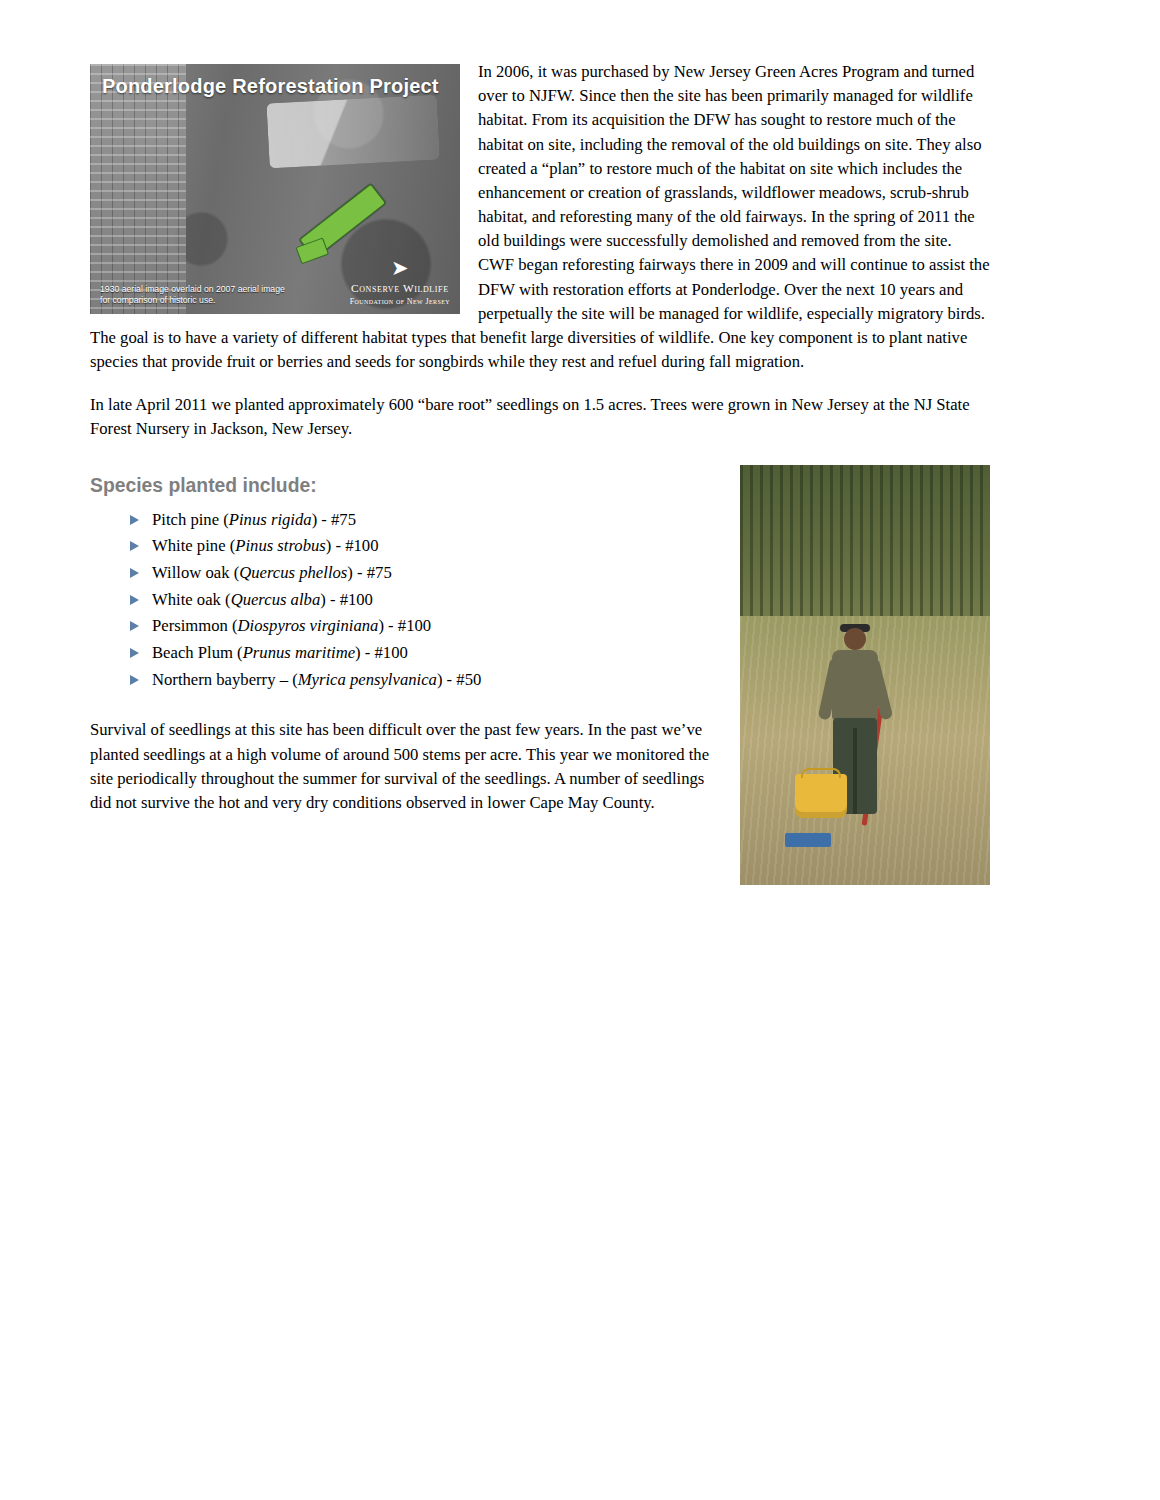Ponderlodge Reforestation Project
1930 aerial image overlaid on 2007 aerial image
for comparison of historic use.
➤ Conserve Wildlife Foundation of New Jersey
In 2006, it was purchased by New Jersey Green Acres Program and turned over to NJFW. Since then the site has been primarily managed for wildlife habitat. From its acquisition the DFW has sought to restore much of the habitat on site, including the removal of the old buildings on site. They also created a “plan” to restore much of the habitat on site which includes the enhancement or creation of grasslands, wildflower meadows, scrub-shrub habitat, and reforesting many of the old fairways. In the spring of 2011 the old buildings were successfully demolished and removed from the site. CWF began reforesting fairways there in 2009 and will continue to assist the DFW with restoration efforts at Ponderlodge. Over the next 10 years and perpetually the site will be managed for wildlife, especially migratory birds. The goal is to have a variety of different habitat types that benefit large diversities of wildlife. One key component is to plant native species that provide fruit or berries and seeds for songbirds while they rest and refuel during fall migration.
In late April 2011 we planted approximately 600 “bare root” seedlings on 1.5 acres. Trees were grown in New Jersey at the NJ State Forest Nursery in Jackson, New Jersey.
Species planted include:
Pitch pine (Pinus rigida) - #75
White pine (Pinus strobus) - #100
Willow oak (Quercus phellos) - #75
White oak (Quercus alba) - #100
Persimmon (Diospyros virginiana) - #100
Beach Plum (Prunus maritime) - #100
Northern bayberry – (Myrica pensylvanica) - #50
Survival of seedlings at this site has been difficult over the past few years. In the past we’ve planted seedlings at a high volume of around 500 stems per acre. This year we monitored the site periodically throughout the summer for survival of the seedlings. A number of seedlings did not survive the hot and very dry conditions observed in lower Cape May County.